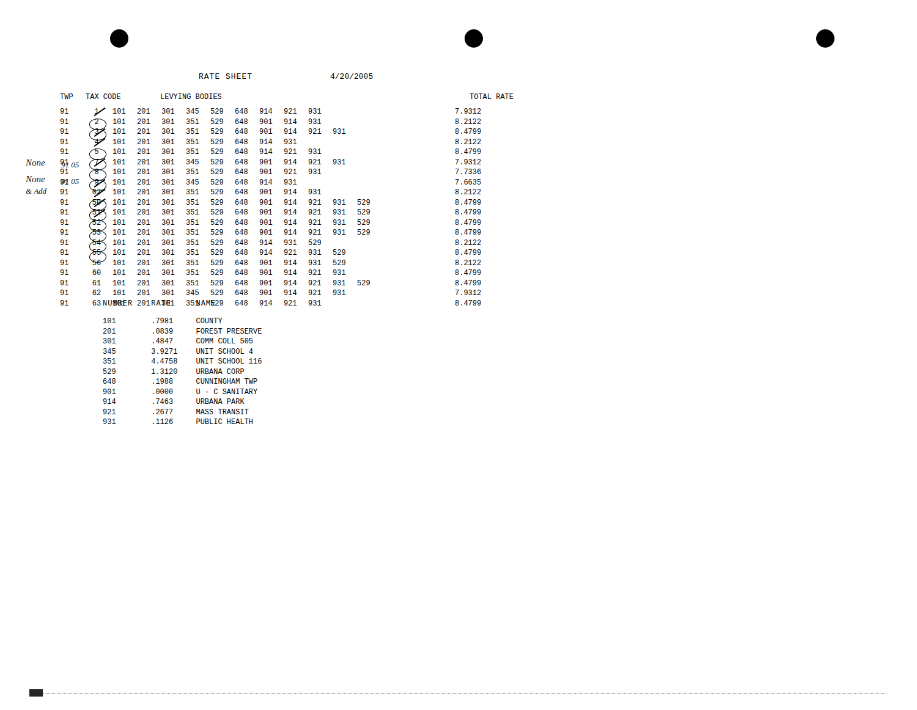RATE SHEET
4/20/2005
TWP
TAX CODE
LEVYING BODIES
TOTAL RATE
| 91 | 1 | 101 | 201 | 301 | 345 | 529 | 648 | 914 | 921 | 931 | | | 7.9312 |
| 91 | 2 | 101 | 201 | 301 | 351 | 529 | 648 | 901 | 914 | 931 | | | 8.2122 |
| 91 | 3 | 101 | 201 | 301 | 351 | 529 | 648 | 901 | 914 | 921 | 931 | | 8.4799 |
| 91 | 4 | 101 | 201 | 301 | 351 | 529 | 648 | 914 | 931 | | | | 8.2122 |
| 91 | 5 | 101 | 201 | 301 | 351 | 529 | 648 | 914 | 921 | 931 | | | 8.4799 |
| 91 | 7 | 101 | 201 | 301 | 345 | 529 | 648 | 901 | 914 | 921 | 931 | | 7.9312 |
| 91 | 8 | 101 | 201 | 301 | 351 | 529 | 648 | 901 | 921 | 931 | | | 7.7336 |
| 91 | 9 | 101 | 201 | 301 | 345 | 529 | 648 | 914 | 931 | | | | 7.6635 |
| 91 | 02 | 101 | 201 | 301 | 351 | 529 | 648 | 901 | 914 | 931 | | | 8.2122 |
| 91 | 50 | 101 | 201 | 301 | 351 | 529 | 648 | 901 | 914 | 921 | 931 | 529 | 8.4799 |
| 91 | 51 | 101 | 201 | 301 | 351 | 529 | 648 | 901 | 914 | 921 | 931 | 529 | 8.4799 |
| 91 | 52 | 101 | 201 | 301 | 351 | 529 | 648 | 901 | 914 | 921 | 931 | 529 | 8.4799 |
| 91 | 53 | 101 | 201 | 301 | 351 | 529 | 648 | 901 | 914 | 921 | 931 | 529 | 8.4799 |
| 91 | 54 | 101 | 201 | 301 | 351 | 529 | 648 | 914 | 931 | 529 | | | 8.2122 |
| 91 | 55 | 101 | 201 | 301 | 351 | 529 | 648 | 914 | 921 | 931 | 529 | | 8.4799 |
| 91 | 56 | 101 | 201 | 301 | 351 | 529 | 648 | 901 | 914 | 931 | 529 | | 8.2122 |
| 91 | 60 | 101 | 201 | 301 | 351 | 529 | 648 | 901 | 914 | 921 | 931 | | 8.4799 |
| 91 | 61 | 101 | 201 | 301 | 351 | 529 | 648 | 901 | 914 | 921 | 931 | 529 | 8.4799 |
| 91 | 62 | 101 | 201 | 301 | 345 | 529 | 648 | 901 | 914 | 921 | 931 | | 7.9312 |
| 91 | 63 | 101 | 201 | 301 | 351 | 529 | 648 | 914 | 921 | 931 | | | 8.4799 |
None
None
& Add
91 05
91 05
| NUMBER | RATE | NAME |
| --- | --- | --- |
| 101 | .7981 | COUNTY |
| 201 | .0839 | FOREST PRESERVE |
| 301 | .4847 | COMM COLL 505 |
| 345 | 3.9271 | UNIT SCHOOL 4 |
| 351 | 4.4758 | UNIT SCHOOL 116 |
| 529 | 1.3120 | URBANA CORP |
| 648 | .1988 | CUNNINGHAM TWP |
| 901 | .0000 | U - C SANITARY |
| 914 | .7463 | URBANA PARK |
| 921 | .2677 | MASS TRANSIT |
| 931 | .1126 | PUBLIC HEALTH |